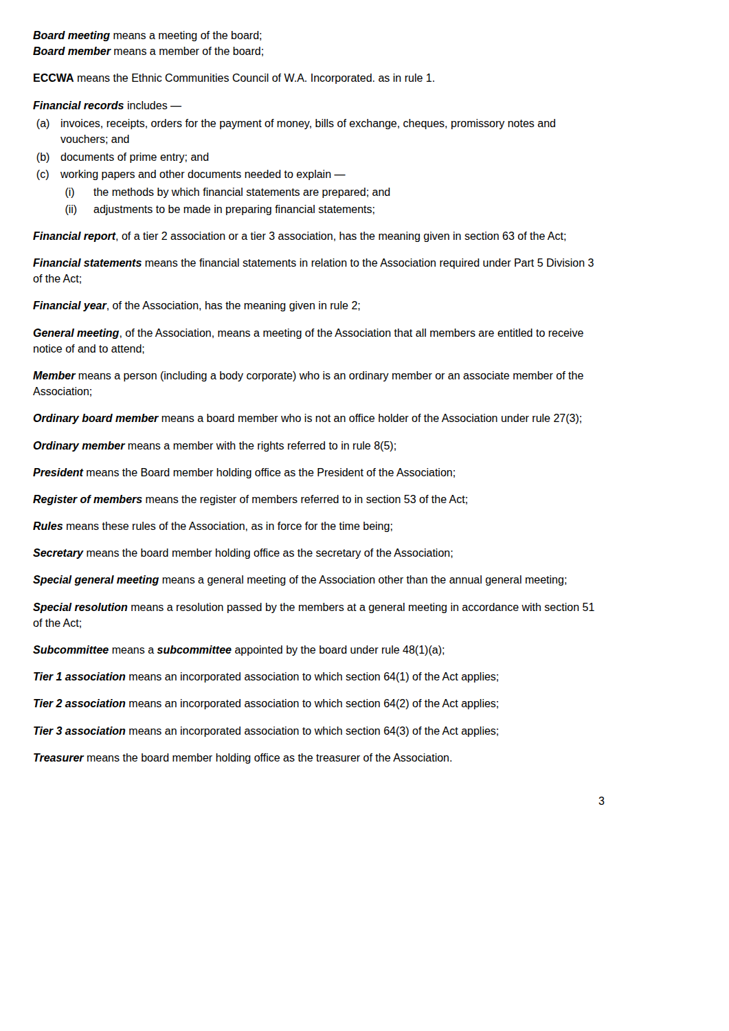Board meeting means a meeting of the board;
Board member means a member of the board;
ECCWA means the Ethnic Communities Council of W.A. Incorporated. as in rule 1.
Financial records includes —
(a) invoices, receipts, orders for the payment of money, bills of exchange, cheques, promissory notes and vouchers; and
(b) documents of prime entry; and
(c) working papers and other documents needed to explain —
(i) the methods by which financial statements are prepared; and
(ii) adjustments to be made in preparing financial statements;
Financial report, of a tier 2 association or a tier 3 association, has the meaning given in section 63 of the Act;
Financial statements means the financial statements in relation to the Association required under Part 5 Division 3 of the Act;
Financial year, of the Association, has the meaning given in rule 2;
General meeting, of the Association, means a meeting of the Association that all members are entitled to receive notice of and to attend;
Member means a person (including a body corporate) who is an ordinary member or an associate member of the Association;
Ordinary board member means a board member who is not an office holder of the Association under rule 27(3);
Ordinary member means a member with the rights referred to in rule 8(5);
President means the Board member holding office as the President of the Association;
Register of members means the register of members referred to in section 53 of the Act;
Rules means these rules of the Association, as in force for the time being;
Secretary means the board member holding office as the secretary of the Association;
Special general meeting means a general meeting of the Association other than the annual general meeting;
Special resolution means a resolution passed by the members at a general meeting in accordance with section 51 of the Act;
Subcommittee means a subcommittee appointed by the board under rule 48(1)(a);
Tier 1 association means an incorporated association to which section 64(1) of the Act applies;
Tier 2 association means an incorporated association to which section 64(2) of the Act applies;
Tier 3 association means an incorporated association to which section 64(3) of the Act applies;
Treasurer means the board member holding office as the treasurer of the Association.
3